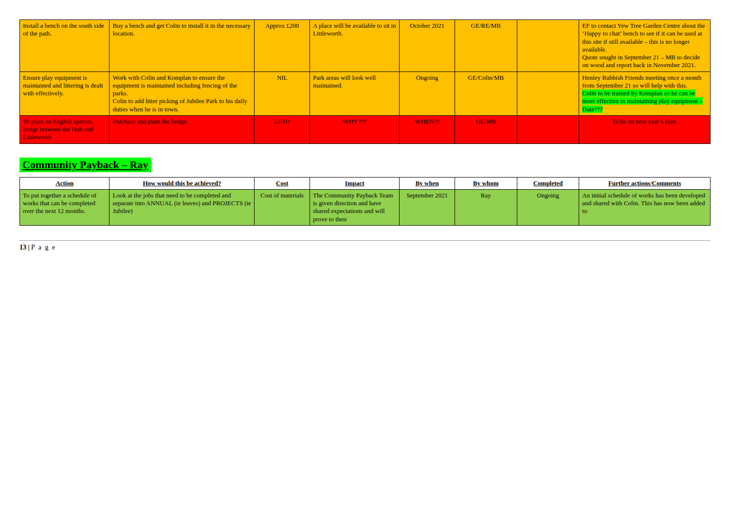| Install a bench on the south side of the path. | Buy a bench and get Colin to install it in the necessary location. | Approx £200 | A place will be available to sit in Littleworth. | October 2021 | GE/RE/MB | | EF to contact Yew Tree Garden Centre about the ‘Happy to chat’ bench to see if it can be used at this site if still available – this is no longer available. Quote sought in September 21 – MB to decide on wood and report back in November 2021. |
| Ensure play equipment is maintained and littering is dealt with effectively. | Work with Colin and Komplan to ensure the equipment is maintained including fencing of the parks. Colin to add litter picking of Jubilee Park to his daily duties when he is in town. | NIL | Park areas will look well maintained. | Ongoing | GE/Colin/MB | | Henley Rubbish Friends meeting once a month from September 21 so will help with this. Colin to be trained by Komplan so he can be more effective in maintaining play equipment – Date??? |
| To plant an English species hedge between the Hub and Littleworth | Purchase and plant the hedge. | £100? | WHY??? | WHEN?? | GE/MB | | To be on next year’s plan. |
Community Payback – Ray
| Action | How would this be achieved? | Cost | Impact | By when | By whom | Completed | Further actions/Comments |
| --- | --- | --- | --- | --- | --- | --- | --- |
| To put together a schedule of works that can be completed over the next 12 months. | Look at the jobs that need to be completed and separate into ANNUAL (ie leaves) and PROJECTS (ie Jubilee) | Cost of materials | The Community Payback Team is given direction and have shared expectations and will prove to their | September 2021 | Ray | Ongoing | An initial schedule of works has been developed and shared with Colin. This has now been added to |
13 | P a g e